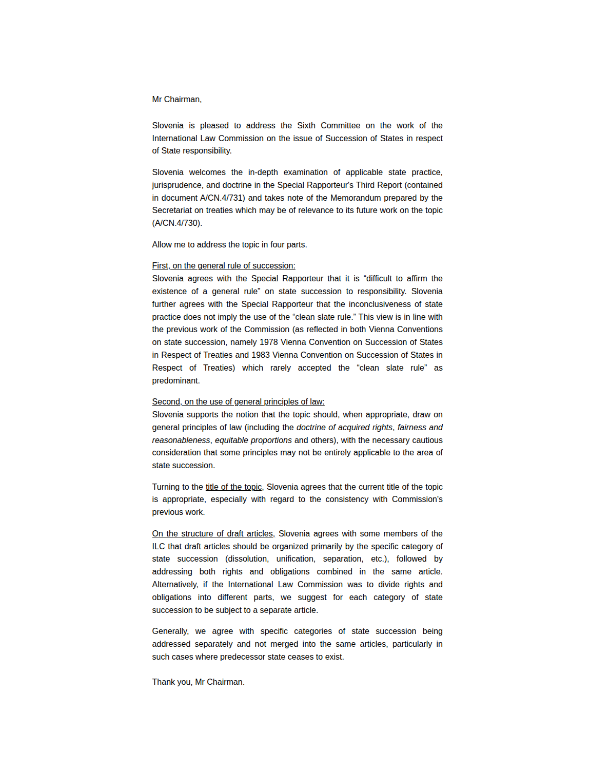Mr Chairman,
Slovenia is pleased to address the Sixth Committee on the work of the International Law Commission on the issue of Succession of States in respect of State responsibility.
Slovenia welcomes the in-depth examination of applicable state practice, jurisprudence, and doctrine in the Special Rapporteur's Third Report (contained in document A/CN.4/731) and takes note of the Memorandum prepared by the Secretariat on treaties which may be of relevance to its future work on the topic (A/CN.4/730).
Allow me to address the topic in four parts.
First, on the general rule of succession:
Slovenia agrees with the Special Rapporteur that it is “difficult to affirm the existence of a general rule” on state succession to responsibility. Slovenia further agrees with the Special Rapporteur that the inconclusiveness of state practice does not imply the use of the “clean slate rule.” This view is in line with the previous work of the Commission (as reflected in both Vienna Conventions on state succession, namely 1978 Vienna Convention on Succession of States in Respect of Treaties and 1983 Vienna Convention on Succession of States in Respect of Treaties) which rarely accepted the “clean slate rule” as predominant.
Second, on the use of general principles of law:
Slovenia supports the notion that the topic should, when appropriate, draw on general principles of law (including the doctrine of acquired rights, fairness and reasonableness, equitable proportions and others), with the necessary cautious consideration that some principles may not be entirely applicable to the area of state succession.
Turning to the title of the topic, Slovenia agrees that the current title of the topic is appropriate, especially with regard to the consistency with Commission's previous work.
On the structure of draft articles, Slovenia agrees with some members of the ILC that draft articles should be organized primarily by the specific category of state succession (dissolution, unification, separation, etc.), followed by addressing both rights and obligations combined in the same article. Alternatively, if the International Law Commission was to divide rights and obligations into different parts, we suggest for each category of state succession to be subject to a separate article.
Generally, we agree with specific categories of state succession being addressed separately and not merged into the same articles, particularly in such cases where predecessor state ceases to exist.
Thank you, Mr Chairman.